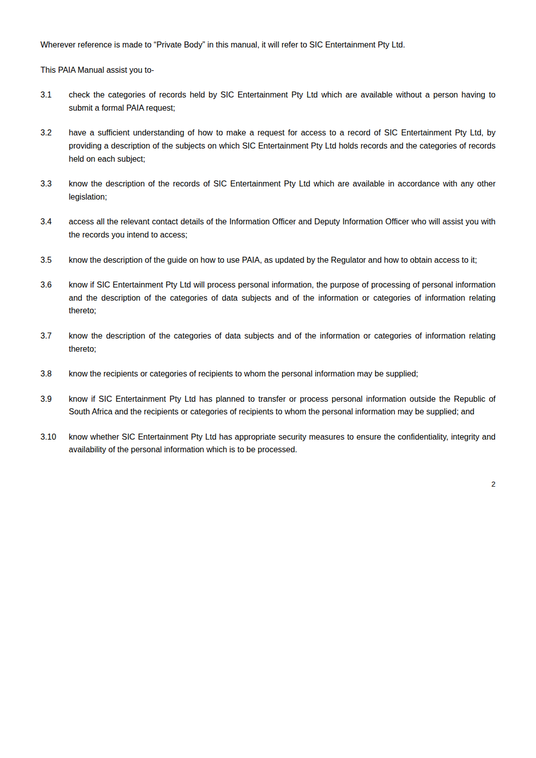Wherever reference is made to “Private Body” in this manual, it will refer to SIC Entertainment Pty Ltd.
This PAIA Manual assist you to-
3.1 check the categories of records held by SIC Entertainment Pty Ltd which are available without a person having to submit a formal PAIA request;
3.2 have a sufficient understanding of how to make a request for access to a record of SIC Entertainment Pty Ltd, by providing a description of the subjects on which SIC Entertainment Pty Ltd holds records and the categories of records held on each subject;
3.3 know the description of the records of SIC Entertainment Pty Ltd which are available in accordance with any other legislation;
3.4 access all the relevant contact details of the Information Officer and Deputy Information Officer who will assist you with the records you intend to access;
3.5 know the description of the guide on how to use PAIA, as updated by the Regulator and how to obtain access to it;
3.6 know if SIC Entertainment Pty Ltd will process personal information, the purpose of processing of personal information and the description of the categories of data subjects and of the information or categories of information relating thereto;
3.7 know the description of the categories of data subjects and of the information or categories of information relating thereto;
3.8 know the recipients or categories of recipients to whom the personal information may be supplied;
3.9 know if SIC Entertainment Pty Ltd has planned to transfer or process personal information outside the Republic of South Africa and the recipients or categories of recipients to whom the personal information may be supplied; and
3.10 know whether SIC Entertainment Pty Ltd has appropriate security measures to ensure the confidentiality, integrity and availability of the personal information which is to be processed.
2